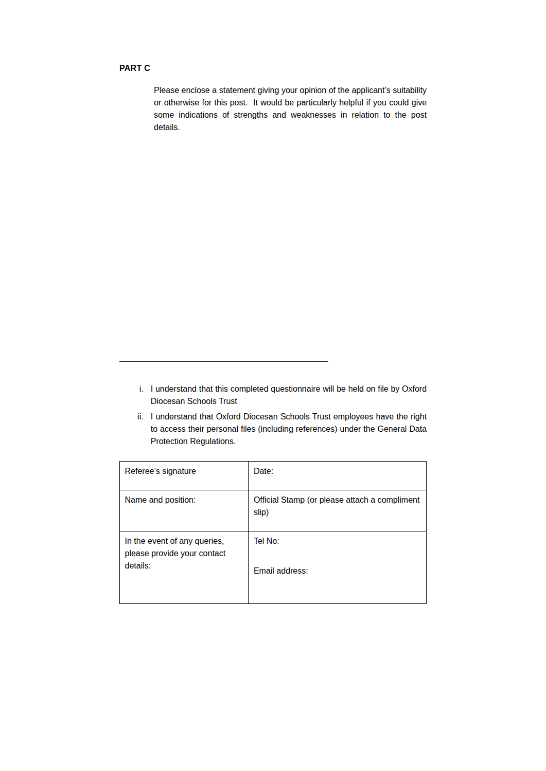PART C
Please enclose a statement giving your opinion of the applicant’s suitability or otherwise for this post. It would be particularly helpful if you could give some indications of strengths and weaknesses in relation to the post details.
I understand that this completed questionnaire will be held on file by Oxford Diocesan Schools Trust
I understand that Oxford Diocesan Schools Trust employees have the right to access their personal files (including references) under the General Data Protection Regulations.
| Referee’s signature | Date: |
| Name and position: | Official Stamp (or please attach a compliment slip) |
| In the event of any queries, please provide your contact details: | Tel No: Email address: |